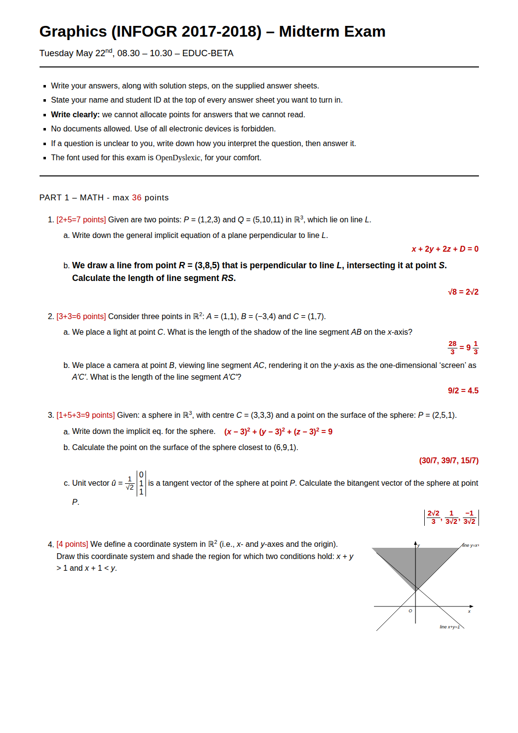Graphics (INFOGR 2017-2018) – Midterm Exam
Tuesday May 22nd, 08.30 – 10.30 – EDUC-BETA
Write your answers, along with solution steps, on the supplied answer sheets.
State your name and student ID at the top of every answer sheet you want to turn in.
Write clearly: we cannot allocate points for answers that we cannot read.
No documents allowed. Use of all electronic devices is forbidden.
If a question is unclear to you, write down how you interpret the question, then answer it.
The font used for this exam is OpenDyslexic, for your comfort.
PART 1 – MATH - max 36 points
[2+5=7 points] Given are two points: P = (1,2,3) and Q = (5,10,11) in ℝ3, which lie on line L.
Write down the general implicit equation of a plane perpendicular to line L. x + 2y + 2z + D = 0
We draw a line from point R = (3,8,5) that is perpendicular to line L, intersecting it at point S. Calculate the length of line segment RS. √8 = 2√2
[3+3=6 points] Consider three points in ℝ2: A = (1,1), B = (−3,4) and C = (1,7).
We place a light at point C. What is the length of the shadow of the line segment AB on the x-axis? 283 = 9 13
We place a camera at point B, viewing line segment AC, rendering it on the y-axis as the one-dimensional ‘screen’ as A′C′. What is the length of the line segment A′C′? 9/2 = 4.5
[1+5+3=9 points] Given: a sphere in ℝ3, with centre C = (3,3,3) and a point on the surface of the sphere: P = (2,5,1).
Write down the implicit eq. for the sphere. (x − 3)2 + (y − 3)2 + (z − 3)2 = 9
Calculate the point on the surface of the sphere closest to (6,9,1). (30/7, 39/7, 15/7)
Unit vector û = 1√2 0
1
1 is a tangent vector of the sphere at point P. Calculate the bitangent vector of the sphere at point P. 2√23, 13√2, −13√2
[4 points] We define a coordinate system in ℝ2 (i.e., x- and y-axes and the origin). Draw this coordinate system and shade the region for which two conditions hold: x + y > 1 and x + 1 < y.
line y=x+1 line x+y=1 y x O